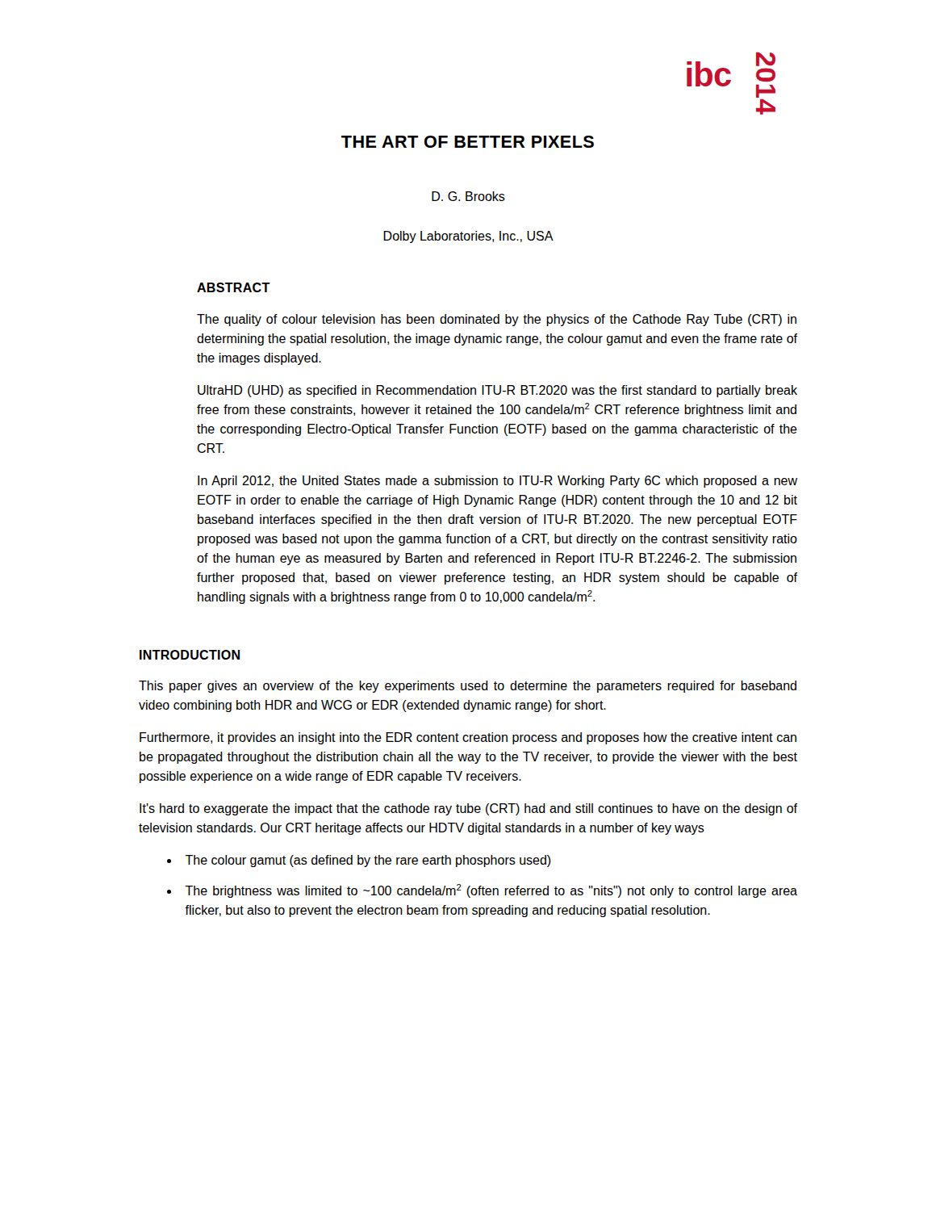ibc 2014
THE ART OF BETTER PIXELS
D. G. Brooks
Dolby Laboratories, Inc., USA
ABSTRACT
The quality of colour television has been dominated by the physics of the Cathode Ray Tube (CRT) in determining the spatial resolution, the image dynamic range, the colour gamut and even the frame rate of the images displayed.
UltraHD (UHD) as specified in Recommendation ITU-R BT.2020 was the first standard to partially break free from these constraints, however it retained the 100 candela/m2 CRT reference brightness limit and the corresponding Electro-Optical Transfer Function (EOTF) based on the gamma characteristic of the CRT.
In April 2012, the United States made a submission to ITU-R Working Party 6C which proposed a new EOTF in order to enable the carriage of High Dynamic Range (HDR) content through the 10 and 12 bit baseband interfaces specified in the then draft version of ITU-R BT.2020. The new perceptual EOTF proposed was based not upon the gamma function of a CRT, but directly on the contrast sensitivity ratio of the human eye as measured by Barten and referenced in Report ITU-R BT.2246-2. The submission further proposed that, based on viewer preference testing, an HDR system should be capable of handling signals with a brightness range from 0 to 10,000 candela/m2.
INTRODUCTION
This paper gives an overview of the key experiments used to determine the parameters required for baseband video combining both HDR and WCG or EDR (extended dynamic range) for short.
Furthermore, it provides an insight into the EDR content creation process and proposes how the creative intent can be propagated throughout the distribution chain all the way to the TV receiver, to provide the viewer with the best possible experience on a wide range of EDR capable TV receivers.
It's hard to exaggerate the impact that the cathode ray tube (CRT) had and still continues to have on the design of television standards. Our CRT heritage affects our HDTV digital standards in a number of key ways
The colour gamut (as defined by the rare earth phosphors used)
The brightness was limited to ~100 candela/m2 (often referred to as "nits") not only to control large area flicker, but also to prevent the electron beam from spreading and reducing spatial resolution.